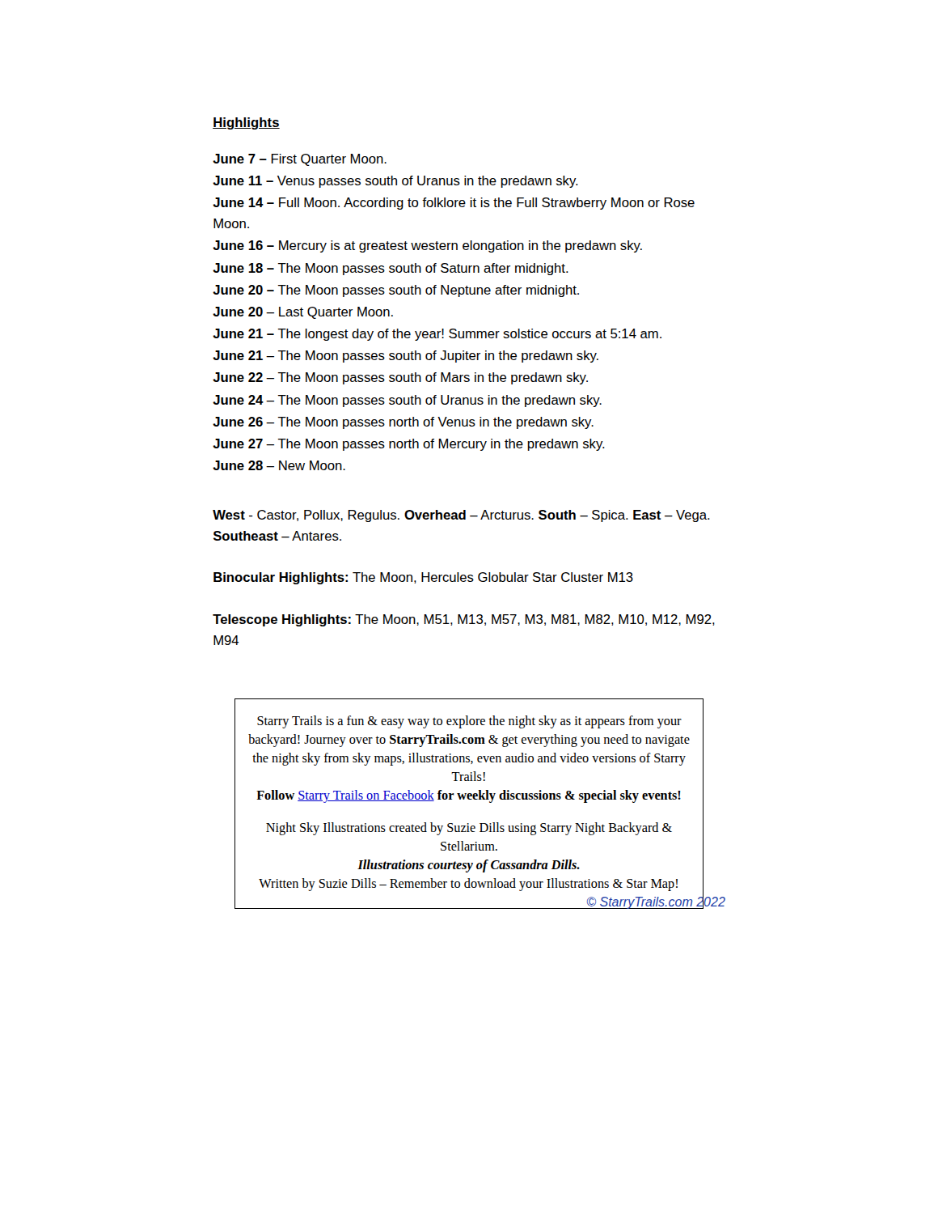Highlights
June 7 – First Quarter Moon.
June 11 – Venus passes south of Uranus in the predawn sky.
June 14 – Full Moon. According to folklore it is the Full Strawberry Moon or Rose Moon.
June 16 – Mercury is at greatest western elongation in the predawn sky.
June 18 – The Moon passes south of Saturn after midnight.
June 20 – The Moon passes south of Neptune after midnight.
June 20 – Last Quarter Moon.
June 21 – The longest day of the year! Summer solstice occurs at 5:14 am.
June 21 – The Moon passes south of Jupiter in the predawn sky.
June 22 – The Moon passes south of Mars in the predawn sky.
June 24 – The Moon passes south of Uranus in the predawn sky.
June 26 – The Moon passes north of Venus in the predawn sky.
June 27 – The Moon passes north of Mercury in the predawn sky.
June 28 – New Moon.
West - Castor, Pollux, Regulus. Overhead – Arcturus. South – Spica. East – Vega. Southeast – Antares.
Binocular Highlights: The Moon, Hercules Globular Star Cluster M13
Telescope Highlights: The Moon, M51, M13, M57, M3, M81, M82, M10, M12, M92, M94
Starry Trails is a fun & easy way to explore the night sky as it appears from your backyard! Journey over to StarryTrails.com & get everything you need to navigate the night sky from sky maps, illustrations, even audio and video versions of Starry Trails!
Follow Starry Trails on Facebook for weekly discussions & special sky events!
Night Sky Illustrations created by Suzie Dills using Starry Night Backyard & Stellarium.
Illustrations courtesy of Cassandra Dills.
Written by Suzie Dills – Remember to download your Illustrations & Star Map!
© StarryTrails.com 2022